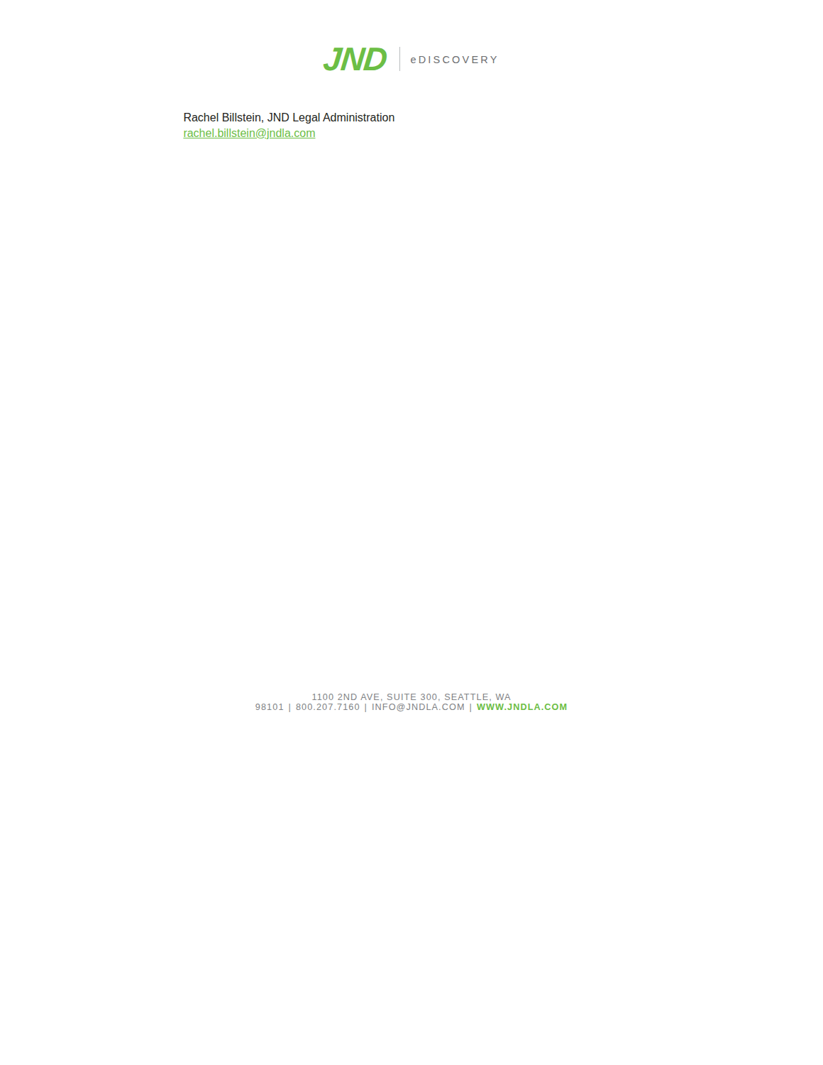JND e DISCOVERY
Rachel Billstein, JND Legal Administration
rachel.billstein@jndla.com
1100 2ND AVE, SUITE 300, SEATTLE, WA 98101|800.207.7160|INFO@JNDLA.COM|WWW.JNDLA.COM